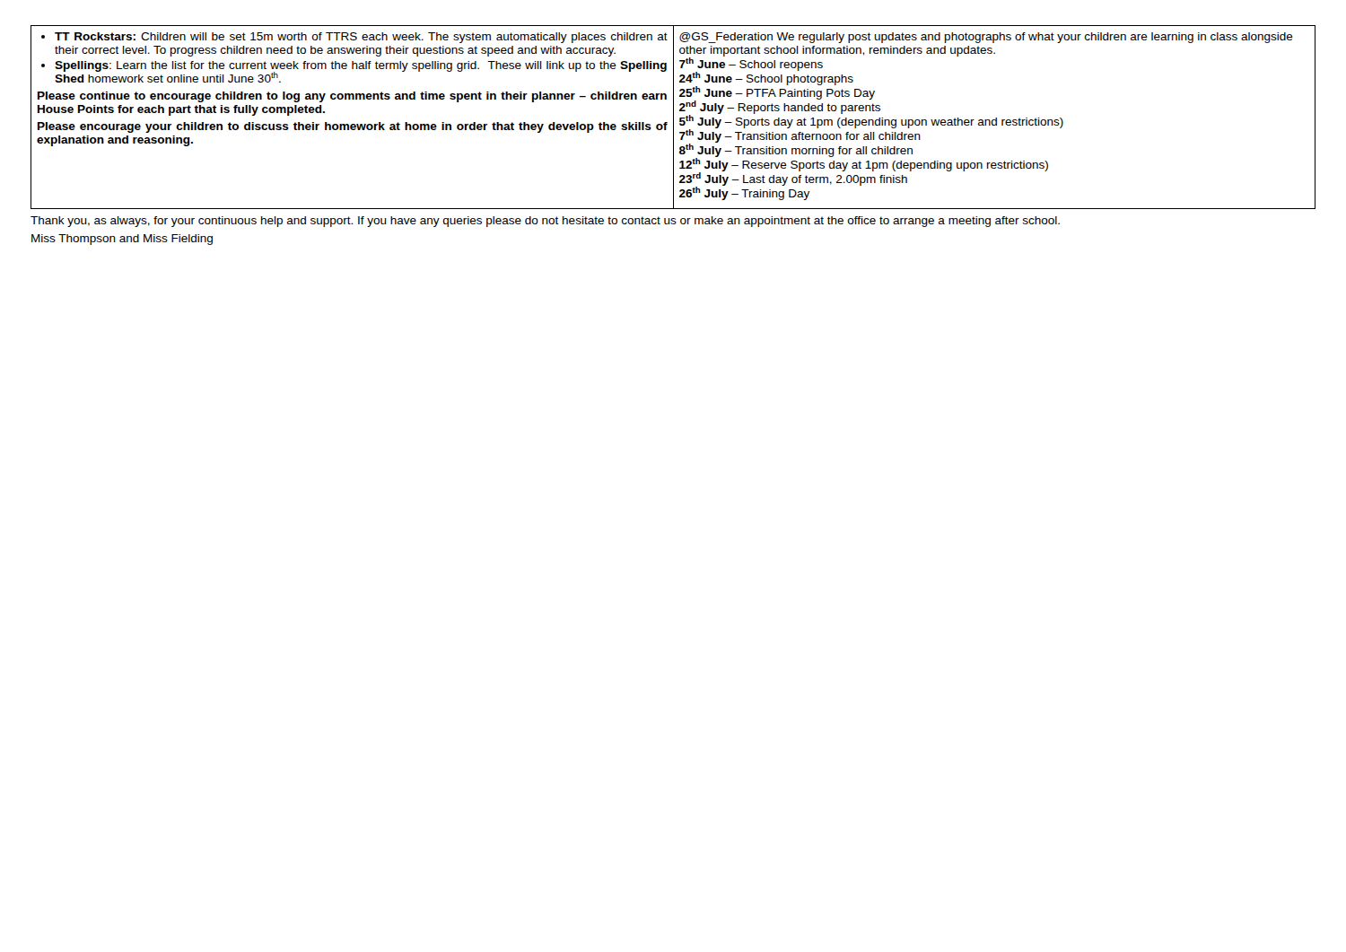| TT Rockstars: Children will be set 15m worth of TTRS each week. The system automatically places children at their correct level. To progress children need to be answering their questions at speed and with accuracy. Spellings : Learn the list for the current week from the half termly spelling grid. These will link up to the Spelling Shed homework set online until June 30 th . Please continue to encourage children to log any comments and time spent in their planner – children earn House Points for each part that is fully completed. Please encourage your children to discuss their homework at home in order that they develop the skills of explanation and reasoning. | @GS_Federation We regularly post updates and photographs of what your children are learning in class alongside other important school information, reminders and updates. 7 th June – School reopens 24 th June – School photographs 25 th June – PTFA Painting Pots Day 2 nd July – Reports handed to parents 5 th July – Sports day at 1pm (depending upon weather and restrictions) 7 th July – Transition afternoon for all children 8 th July – Transition morning for all children 12 th July – Reserve Sports day at 1pm (depending upon restrictions) 23 rd July – Last day of term, 2.00pm finish 26 th July – Training Day |
Thank you, as always, for your continuous help and support. If you have any queries please do not hesitate to contact us or make an appointment at the office to arrange a meeting after school.
Miss Thompson and Miss Fielding